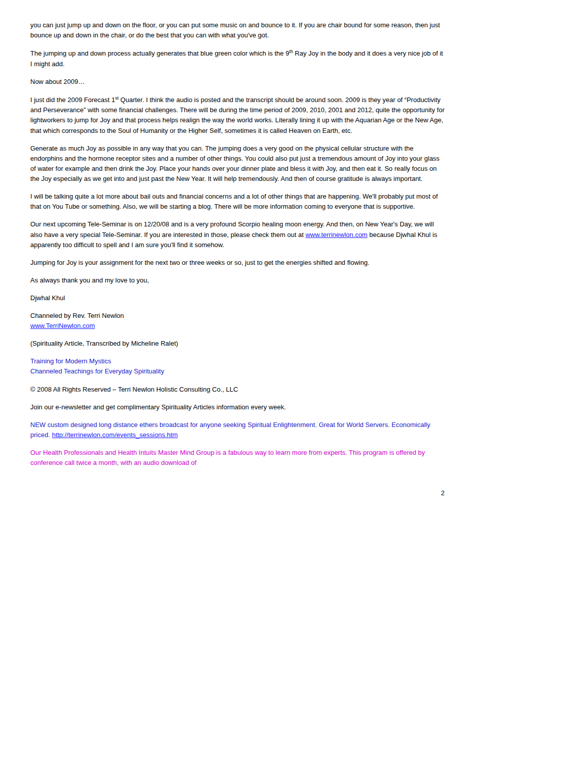you can just jump up and down on the floor, or you can put some music on and bounce to it. If you are chair bound for some reason, then just bounce up and down in the chair, or do the best that you can with what you've got.
The jumping up and down process actually generates that blue green color which is the 9th Ray Joy in the body and it does a very nice job of it I might add.
Now about 2009…
I just did the 2009 Forecast 1st Quarter. I think the audio is posted and the transcript should be around soon. 2009 is they year of “Productivity and Perseverance” with some financial challenges. There will be during the time period of 2009, 2010, 2001 and 2012, quite the opportunity for lightworkers to jump for Joy and that process helps realign the way the world works. Literally lining it up with the Aquarian Age or the New Age, that which corresponds to the Soul of Humanity or the Higher Self, sometimes it is called Heaven on Earth, etc.
Generate as much Joy as possible in any way that you can. The jumping does a very good on the physical cellular structure with the endorphins and the hormone receptor sites and a number of other things. You could also put just a tremendous amount of Joy into your glass of water for example and then drink the Joy. Place your hands over your dinner plate and bless it with Joy, and then eat it. So really focus on the Joy especially as we get into and just past the New Year. It will help tremendously. And then of course gratitude is always important.
I will be talking quite a lot more about bail outs and financial concerns and a lot of other things that are happening. We'll probably put most of that on You Tube or something. Also, we will be starting a blog. There will be more information coming to everyone that is supportive.
Our next upcoming Tele-Seminar is on 12/20/08 and is a very profound Scorpio healing moon energy. And then, on New Year's Day, we will also have a very special Tele-Seminar. If you are interested in those, please check them out at www.terrinewlon.com because Djwhal Khul is apparently too difficult to spell and I am sure you'll find it somehow.
Jumping for Joy is your assignment for the next two or three weeks or so, just to get the energies shifted and flowing.
As always thank you and my love to you,
Djwhal Khul
Channeled by Rev. Terri Newlon
www.TerriNewlon.com
(Spirituality Article, Transcribed by Micheline Ralet)
Training for Modern Mystics
Channeled Teachings for Everyday Spirituality
© 2008 All Rights Reserved – Terri Newlon Holistic Consulting Co., LLC
Join our e-newsletter and get complimentary Spirituality Articles information every week.
NEW custom designed long distance ethers broadcast for anyone seeking Spiritual Enlightenment. Great for World Servers. Economically priced. http://terrinewlon.com/events_sessions.htm
Our Health Professionals and Health Intuits Master Mind Group is a fabulous way to learn more from experts. This program is offered by conference call twice a month, with an audio download of
2